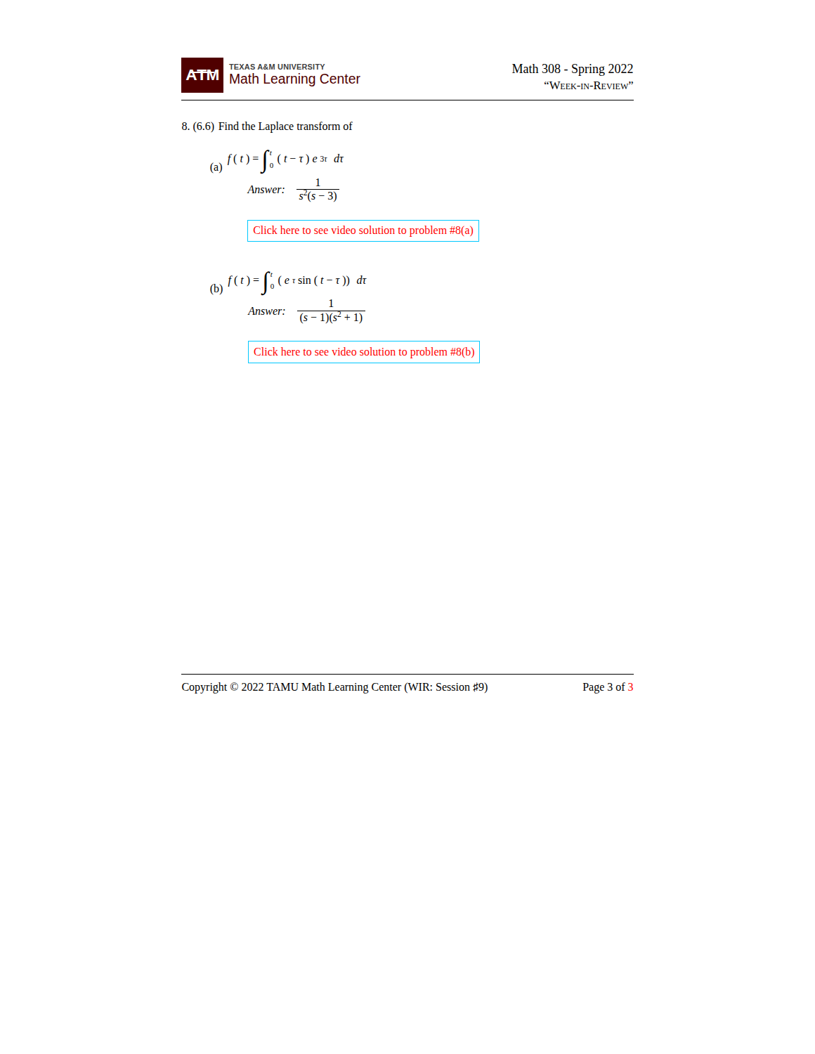A TM
Texas A&M University
Math Learning Center
Math 308 - Spring 2022
“Week-in-Review”
8. (6.6) Find the Laplace transform of
(a)
f(t) = ∫t 0 (t − τ) e3 τ dτ
Answer: 1 s2(s − 3)
Click here to see video solution to problem #8(a)
(b)
f(t) = ∫t 0 (eτ sin(t − τ)) dτ
Answer: 1 (s − 1)(s2 + 1)
Click here to see video solution to problem #8(b)
Copyright © 2022 TAMU Math Learning Center (WIR: Session ♯9)
Page 3 of 3